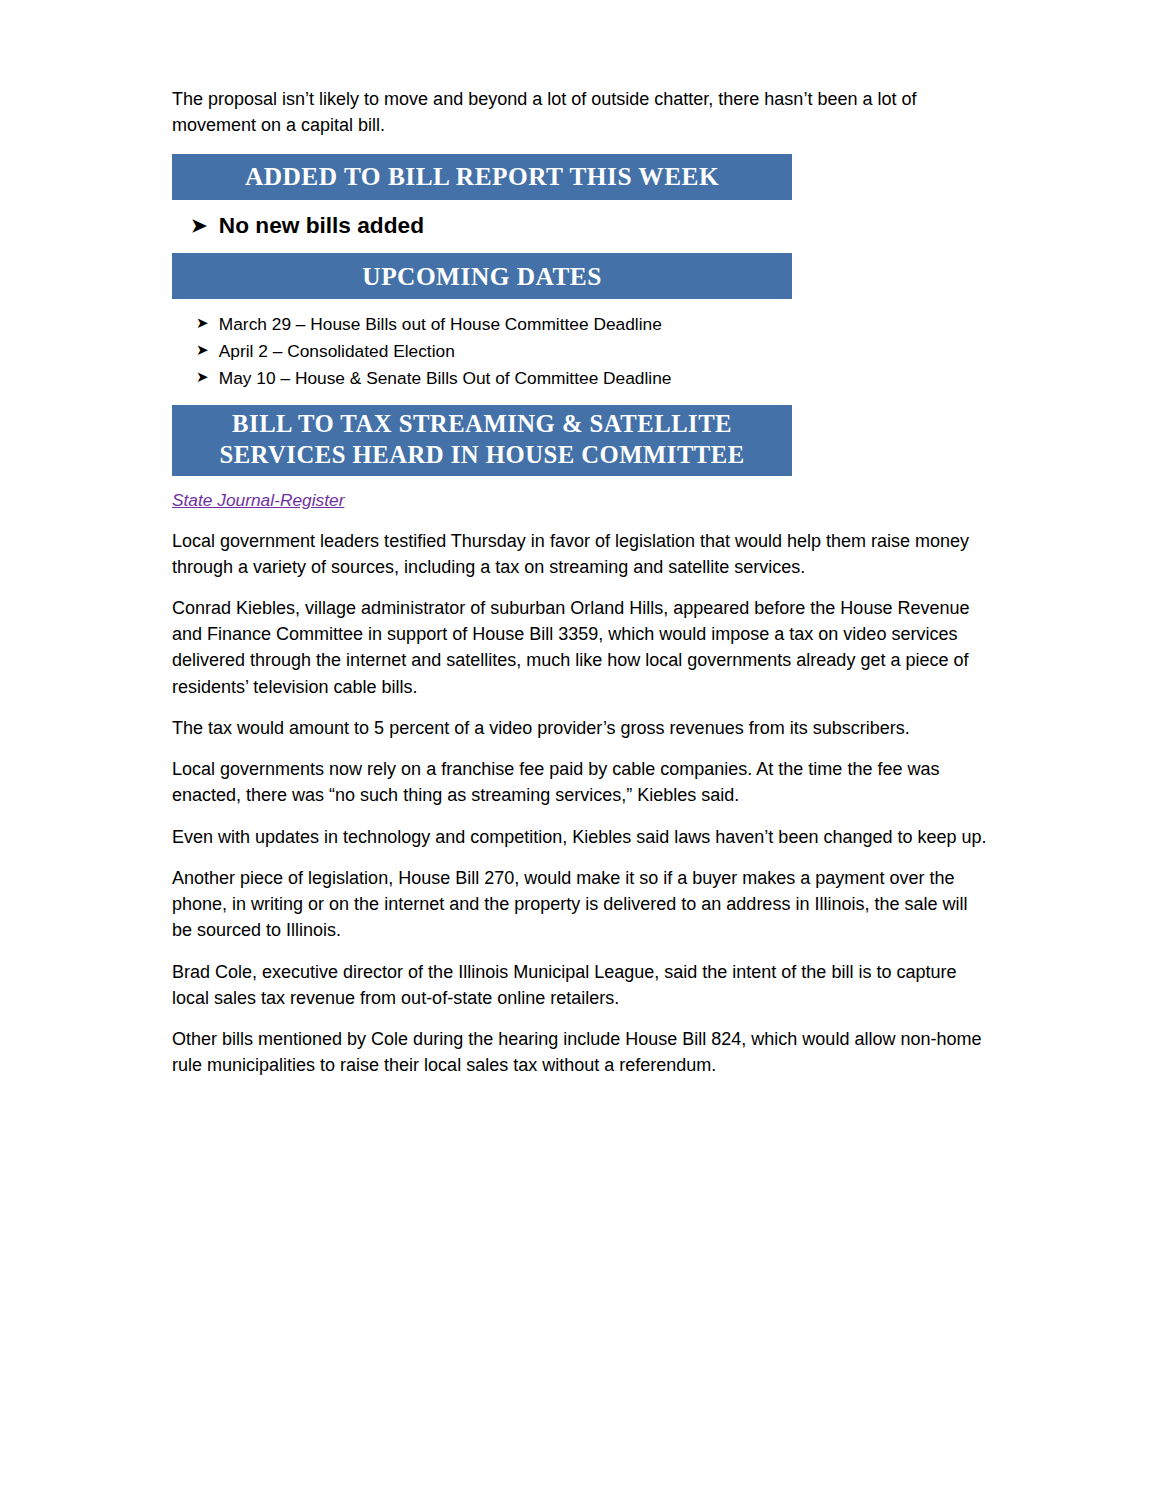The proposal isn’t likely to move and beyond a lot of outside chatter, there hasn’t been a lot of movement on a capital bill.
ADDED TO BILL REPORT THIS WEEK
No new bills added
UPCOMING DATES
March 29 – House Bills out of House Committee Deadline
April 2 – Consolidated Election
May 10 – House & Senate Bills Out of Committee Deadline
BILL TO TAX STREAMING & SATELLITE SERVICES HEARD IN HOUSE COMMITTEE
State Journal-Register
Local government leaders testified Thursday in favor of legislation that would help them raise money through a variety of sources, including a tax on streaming and satellite services.
Conrad Kiebles, village administrator of suburban Orland Hills, appeared before the House Revenue and Finance Committee in support of House Bill 3359, which would impose a tax on video services delivered through the internet and satellites, much like how local governments already get a piece of residents’ television cable bills.
The tax would amount to 5 percent of a video provider’s gross revenues from its subscribers.
Local governments now rely on a franchise fee paid by cable companies. At the time the fee was enacted, there was “no such thing as streaming services,” Kiebles said.
Even with updates in technology and competition, Kiebles said laws haven’t been changed to keep up.
Another piece of legislation, House Bill 270, would make it so if a buyer makes a payment over the phone, in writing or on the internet and the property is delivered to an address in Illinois, the sale will be sourced to Illinois.
Brad Cole, executive director of the Illinois Municipal League, said the intent of the bill is to capture local sales tax revenue from out-of-state online retailers.
Other bills mentioned by Cole during the hearing include House Bill 824, which would allow non-home rule municipalities to raise their local sales tax without a referendum.